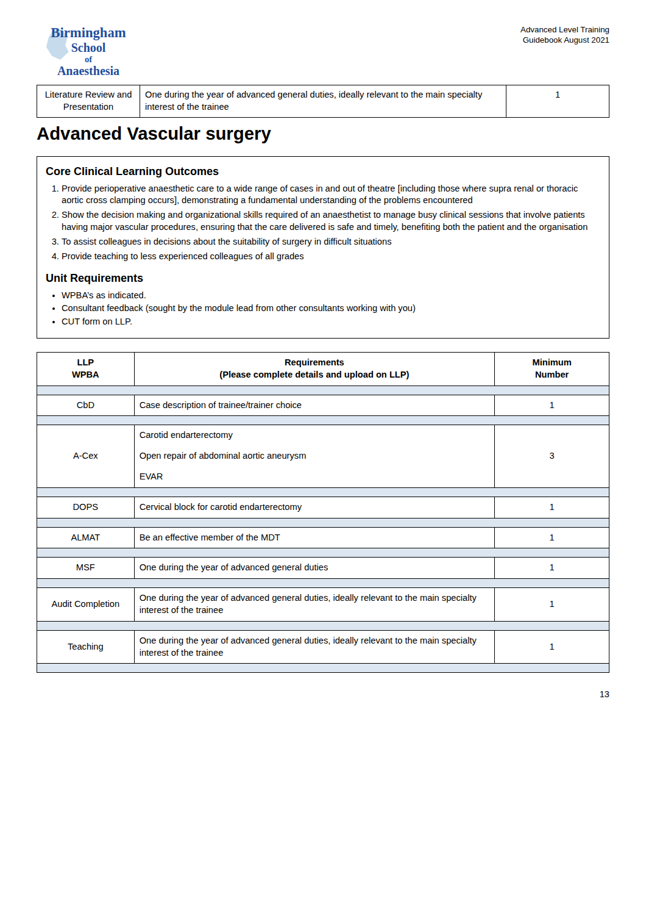Birmingham
School
of
Anaesthesia
Advanced Level Training
Guidebook August 2021
| Literature Review and Presentation | One during the year of advanced general duties, ideally relevant to the main specialty interest of the trainee | 1 |
Advanced Vascular surgery
Core Clinical Learning Outcomes
Provide perioperative anaesthetic care to a wide range of cases in and out of theatre [including those where supra renal or thoracic aortic cross clamping occurs], demonstrating a fundamental understanding of the problems encountered
Show the decision making and organizational skills required of an anaesthetist to manage busy clinical sessions that involve patients having major vascular procedures, ensuring that the care delivered is safe and timely, benefiting both the patient and the organisation
To assist colleagues in decisions about the suitability of surgery in difficult situations
Provide teaching to less experienced colleagues of all grades
Unit Requirements
WPBA’s as indicated.
Consultant feedback (sought by the module lead from other consultants working with you)
CUT form on LLP.
| LLP WPBA | Requirements (Please complete details and upload on LLP) | Minimum Number |
| --- | --- | --- |
| CbD | Case description of trainee/trainer choice | 1 |
| A-Cex | Carotid endarterectomy | 3 |
| Open repair of abdominal aortic aneurysm |
| EVAR |
| DOPS | Cervical block for carotid endarterectomy | 1 |
| ALMAT | Be an effective member of the MDT | 1 |
| MSF | One during the year of advanced general duties | 1 |
| Audit Completion | One during the year of advanced general duties, ideally relevant to the main specialty interest of the trainee | 1 |
| Teaching | One during the year of advanced general duties, ideally relevant to the main specialty interest of the trainee | 1 |
13